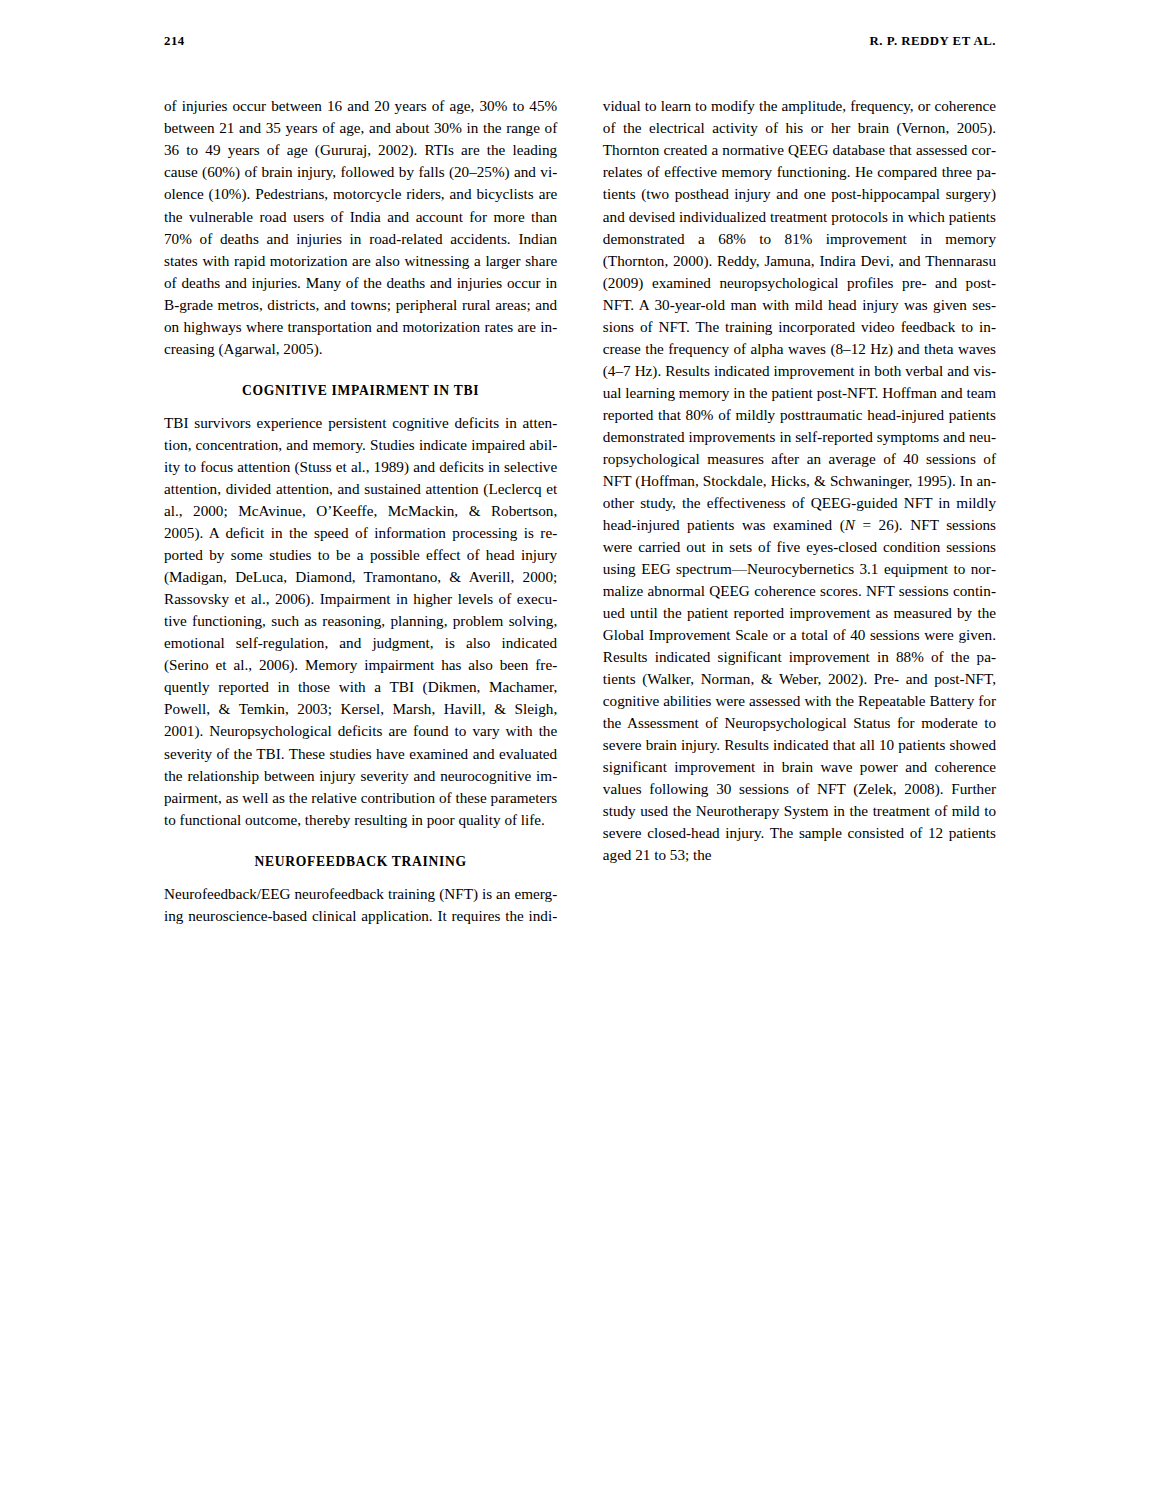214 R. P. REDDY ET AL.
of injuries occur between 16 and 20 years of age, 30% to 45% between 21 and 35 years of age, and about 30% in the range of 36 to 49 years of age (Gururaj, 2002). RTIs are the leading cause (60%) of brain injury, followed by falls (20–25%) and violence (10%). Pedestrians, motorcycle riders, and bicyclists are the vulnerable road users of India and account for more than 70% of deaths and injuries in road-related accidents. Indian states with rapid motorization are also witnessing a larger share of deaths and injuries. Many of the deaths and injuries occur in B-grade metros, districts, and towns; peripheral rural areas; and on highways where transportation and motorization rates are increasing (Agarwal, 2005).
COGNITIVE IMPAIRMENT IN TBI
TBI survivors experience persistent cognitive deficits in attention, concentration, and memory. Studies indicate impaired ability to focus attention (Stuss et al., 1989) and deficits in selective attention, divided attention, and sustained attention (Leclercq et al., 2000; McAvinue, O’Keeffe, McMackin, & Robertson, 2005). A deficit in the speed of information processing is reported by some studies to be a possible effect of head injury (Madigan, DeLuca, Diamond, Tramontano, & Averill, 2000; Rassovsky et al., 2006). Impairment in higher levels of executive functioning, such as reasoning, planning, problem solving, emotional self-regulation, and judgment, is also indicated (Serino et al., 2006). Memory impairment has also been frequently reported in those with a TBI (Dikmen, Machamer, Powell, & Temkin, 2003; Kersel, Marsh, Havill, & Sleigh, 2001). Neuropsychological deficits are found to vary with the severity of the TBI. These studies have examined and evaluated the relationship between injury severity and neurocognitive impairment, as well as the relative contribution of these parameters to functional outcome, thereby resulting in poor quality of life.
NEUROFEEDBACK TRAINING
Neurofeedback/EEG neurofeedback training (NFT) is an emerging neuroscience-based clinical application. It requires the individual to learn to modify the amplitude, frequency, or coherence of the electrical activity of his or her brain (Vernon, 2005). Thornton created a normative QEEG database that assessed correlates of effective memory functioning. He compared three patients (two posthead injury and one post-hippocampal surgery) and devised individualized treatment protocols in which patients demonstrated a 68% to 81% improvement in memory (Thornton, 2000). Reddy, Jamuna, Indira Devi, and Thennarasu (2009) examined neuropsychological profiles pre- and post-NFT. A 30-year-old man with mild head injury was given sessions of NFT. The training incorporated video feedback to increase the frequency of alpha waves (8–12 Hz) and theta waves (4–7 Hz). Results indicated improvement in both verbal and visual learning memory in the patient post-NFT. Hoffman and team reported that 80% of mildly posttraumatic head-injured patients demonstrated improvements in self-reported symptoms and neuropsychological measures after an average of 40 sessions of NFT (Hoffman, Stockdale, Hicks, & Schwaninger, 1995). In another study, the effectiveness of QEEG-guided NFT in mildly head-injured patients was examined (N = 26). NFT sessions were carried out in sets of five eyes-closed condition sessions using EEG spectrum—Neurocybernetics 3.1 equipment to normalize abnormal QEEG coherence scores. NFT sessions continued until the patient reported improvement as measured by the Global Improvement Scale or a total of 40 sessions were given. Results indicated significant improvement in 88% of the patients (Walker, Norman, & Weber, 2002). Pre- and post-NFT, cognitive abilities were assessed with the Repeatable Battery for the Assessment of Neuropsychological Status for moderate to severe brain injury. Results indicated that all 10 patients showed significant improvement in brain wave power and coherence values following 30 sessions of NFT (Zelek, 2008). Further study used the Neurotherapy System in the treatment of mild to severe closed-head injury. The sample consisted of 12 patients aged 21 to 53; the